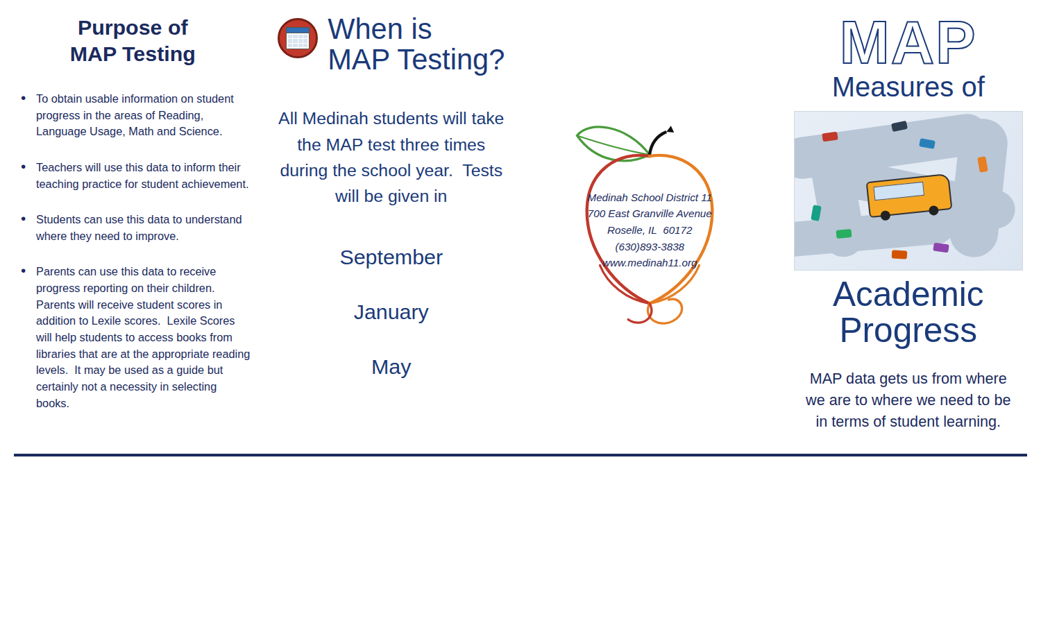Purpose of
MAP Testing
To obtain usable information on student progress in the areas of Reading, Language Usage, Math and Science.
Teachers will use this data to inform their teaching practice for student achievement.
Students can use this data to understand where they need to improve.
Parents can use this data to receive progress reporting on their children. Parents will receive student scores in addition to Lexile scores. Lexile Scores will help students to access books from libraries that are at the appropriate reading levels. It may be used as a guide but certainly not a necessity in selecting books.
When is
MAP Testing?
All Medinah students will take the MAP test three times during the school year. Tests will be given in
September
January
May
Medinah School District 11
700 East Granville Avenue
Roselle, IL 60172
(630)893-3838
www.medinah11.org
MAP
Measures of
Academic
Progress
MAP data gets us from where we are to where we need to be in terms of student learning.